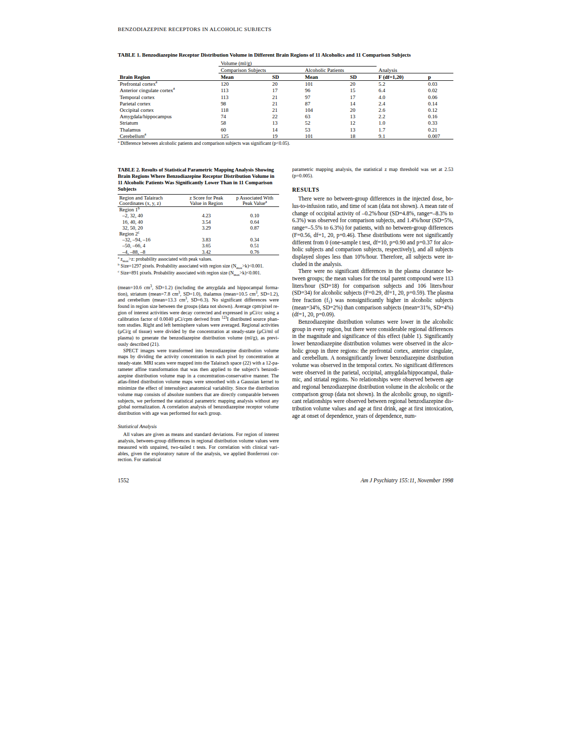BENZODIAZEPINE RECEPTORS IN ALCOHOLIC SUBJECTS
TABLE 1. Benzodiazepine Receptor Distribution Volume in Different Brain Regions of 11 Alcoholics and 11 Comparison Subjects
| | Volume (ml/g) | |
| | Comparison Subjects | Alcoholic Patients | Analysis |
| Brain Region | Mean | SD | Mean | SD | F (df=1,20) | p |
| Prefrontal cortex a | 120 | 20 | 101 | 20 | 5.2 | 0.03 |
| Anterior cingulate cortex a | 113 | 17 | 96 | 15 | 6.4 | 0.02 |
| Temporal cortex | 113 | 21 | 97 | 17 | 4.0 | 0.06 |
| Parietal cortex | 98 | 21 | 87 | 14 | 2.4 | 0.14 |
| Occipital cortex | 118 | 21 | 104 | 20 | 2.6 | 0.12 |
| Amygdala/hippocampus | 74 | 22 | 63 | 13 | 2.2 | 0.16 |
| Striatum | 58 | 13 | 52 | 12 | 1.0 | 0.33 |
| Thalamus | 60 | 14 | 53 | 13 | 1.7 | 0.21 |
| Cerebellum a | 125 | 19 | 101 | 18 | 9.1 | 0.007 |
a Difference between alcoholic patients and comparison subjects was significant (p<0.05).
TABLE 2. Results of Statistical Parametric Mapping Analysis Showing Brain Regions Where Benzodiazepine Receptor Distribution Volume in 11 Alcoholic Patients Was Significantly Lower Than in 11 Comparison Subjects
| Region and Talairach Coordinates (x, y, z) | z Score for Peak Value in Region | p Associated With Peak Value a |
| --- | --- | --- |
| Region 1 b | | |
| –2, 32, 40 | 4.23 | 0.10 |
| 16, 40, 40 | 3.54 | 0.64 |
| 32, 50, 20 | 3.29 | 0.87 |
| Region 2 c | | |
| –32, –94, –16 | 3.83 | 0.34 |
| –50, –66, 4 | 3.65 | 0.51 |
| –4, –88, –8 | 3.42 | 0.76 |
a zmax>z: probability associated with peak values.
b Size=1297 pixels. Probability associated with region size (Nmax>k)<0.001.
c Size=891 pixels. Probability associated with region size (Nmax>k)<0.001.
(mean=10.6 cm3, SD=1.2) (including the amygdala and hippocampal formation), striatum (mean=7.8 cm3, SD=1.0), thalamus (mean=10.5 cm3, SD=1.2), and cerebellum (mean=13.3 cm3, SD=6.3). No significant differences were found in region size between the groups (data not shown). Average cpm/pixel region of interest activities were decay corrected and expressed in µCi/cc using a calibration factor of 0.0040 µCi/cpm derived from 123I distributed source phantom studies. Right and left hemisphere values were averaged. Regional activities (µCi/g of tissue) were divided by the concentration at steady-state (µCi/ml of plasma) to generate the benzodiazepine distribution volume (ml/g), as previously described (21).
SPECT images were transformed into benzodiazepine distribution volume maps by dividing the activity concentration in each pixel by concentration at steady-state. MRI scans were mapped into the Talairach space (22) with a 12-parameter affine transformation that was then applied to the subject’s benzodiazepine distribution volume map in a concentration-conservative manner. The atlas-fitted distribution volume maps were smoothed with a Gaussian kernel to minimize the effect of intersubject anatomical variability. Since the distribution volume map consists of absolute numbers that are directly comparable between subjects, we performed the statistical parametric mapping analysis without any global normalization. A correlation analysis of benzodiazepine receptor volume distribution with age was performed for each group.
Statistical Analysis
All values are given as means and standard deviations. For region of interest analysis, between-group differences in regional distribution volume values were measured with unpaired, two-tailed t tests. For correlation with clinical variables, given the exploratory nature of the analysis, we applied Bonferroni correction. For statistical
parametric mapping analysis, the statistical z map threshold was set at 2.53 (p=0.005).
RESULTS
There were no between-group differences in the injected dose, bolus-to-infusion ratio, and time of scan (data not shown). A mean rate of change of occipital activity of –0.2%/hour (SD=4.8%, range=–8.3% to 6.3%) was observed for comparison subjects, and 1.4%/hour (SD=5%, range=–5.5% to 6.3%) for patients, with no between-group differences (F=0.56, df=1, 20, p=0.46). These distributions were not significantly different from 0 (one-sample t test, df=10, p=0.90 and p=0.37 for alcoholic subjects and comparison subjects, respectively), and all subjects displayed slopes less than 10%/hour. Therefore, all subjects were included in the analysis.
There were no significant differences in the plasma clearance between groups; the mean values for the total parent compound were 113 liters/hour (SD=18) for comparison subjects and 106 liters/hour (SD=34) for alcoholic subjects (F=0.29, df=1, 20, p=0.59). The plasma free fraction (f1) was nonsignificantly higher in alcoholic subjects (mean=34%, SD=2%) than comparison subjects (mean=31%, SD=4%) (df=1, 20, p=0.09).
Benzodiazepine distribution volumes were lower in the alcoholic group in every region, but there were considerable regional differences in the magnitude and significance of this effect (table 1). Significantly lower benzodiazepine distribution volumes were observed in the alcoholic group in three regions: the prefrontal cortex, anterior cingulate, and cerebellum. A nonsignificantly lower benzodiazepine distribution volume was observed in the temporal cortex. No significant differences were observed in the parietal, occipital, amygdala/hippocampal, thalamic, and striatal regions. No relationships were observed between age and regional benzodiazepine distribution volume in the alcoholic or the comparison group (data not shown). In the alcoholic group, no significant relationships were observed between regional benzodiazepine distribution volume values and age at first drink, age at first intoxication, age at onset of dependence, years of dependence, num-
1552
Am J Psychiatry 155:11, November 1998